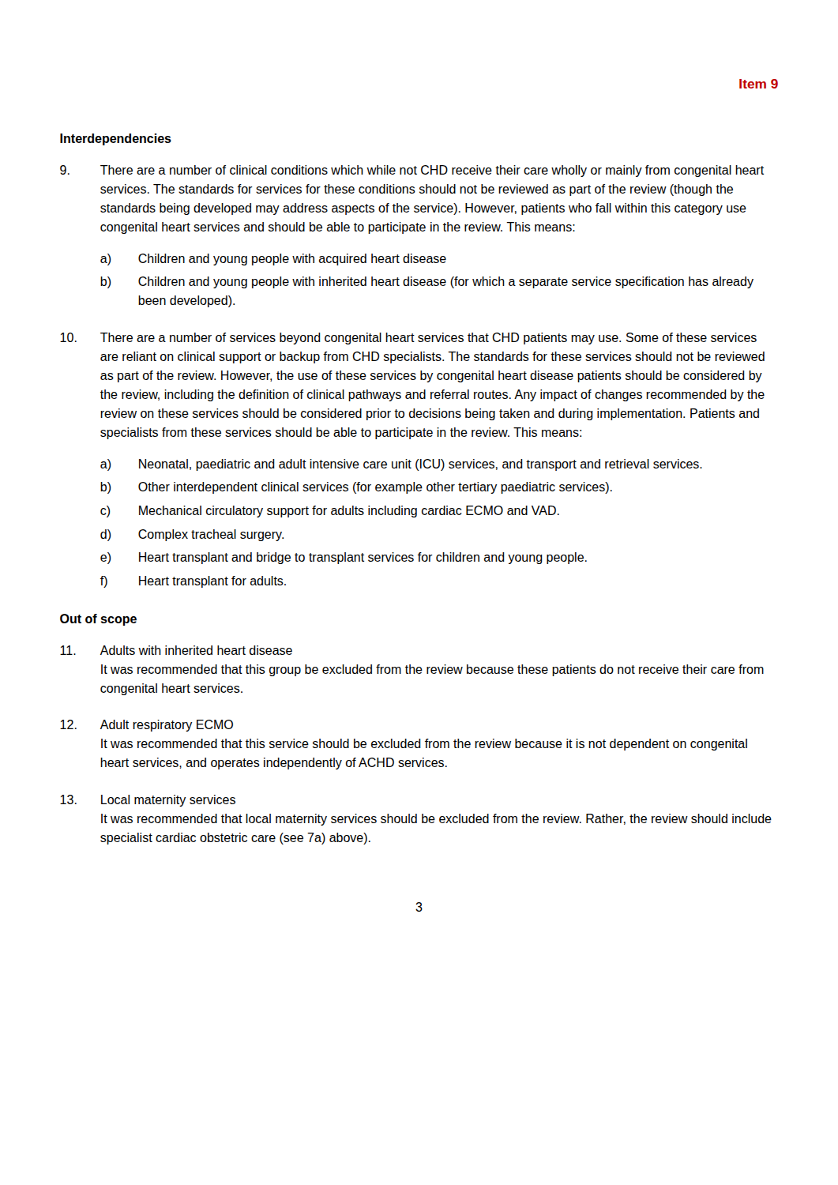Item 9
Interdependencies
There are a number of clinical conditions which while not CHD receive their care wholly or mainly from congenital heart services. The standards for services for these conditions should not be reviewed as part of the review (though the standards being developed may address aspects of the service). However, patients who fall within this category use congenital heart services and should be able to participate in the review. This means:
Children and young people with acquired heart disease
Children and young people with inherited heart disease (for which a separate service specification has already been developed).
There are a number of services beyond congenital heart services that CHD patients may use. Some of these services are reliant on clinical support or backup from CHD specialists. The standards for these services should not be reviewed as part of the review. However, the use of these services by congenital heart disease patients should be considered by the review, including the definition of clinical pathways and referral routes. Any impact of changes recommended by the review on these services should be considered prior to decisions being taken and during implementation. Patients and specialists from these services should be able to participate in the review. This means:
Neonatal, paediatric and adult intensive care unit (ICU) services, and transport and retrieval services.
Other interdependent clinical services (for example other tertiary paediatric services).
Mechanical circulatory support for adults including cardiac ECMO and VAD.
Complex tracheal surgery.
Heart transplant and bridge to transplant services for children and young people.
Heart transplant for adults.
Out of scope
Adults with inherited heart disease It was recommended that this group be excluded from the review because these patients do not receive their care from congenital heart services.
Adult respiratory ECMO It was recommended that this service should be excluded from the review because it is not dependent on congenital heart services, and operates independently of ACHD services.
Local maternity services It was recommended that local maternity services should be excluded from the review. Rather, the review should include specialist cardiac obstetric care (see 7a) above).
3